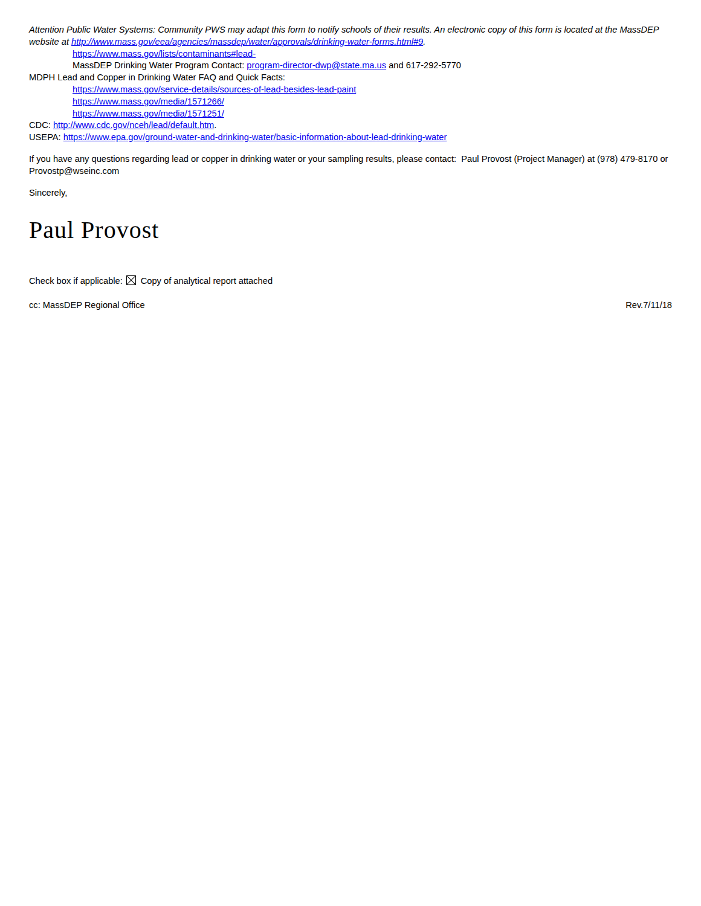Attention Public Water Systems: Community PWS may adapt this form to notify schools of their results. An electronic copy of this form is located at the MassDEP website at http://www.mass.gov/eea/agencies/massdep/water/approvals/drinking-water-forms.html#9.
https://www.mass.gov/lists/contaminants#lead-
MassDEP Drinking Water Program Contact: program-director-dwp@state.ma.us and 617-292-5770
MDPH Lead and Copper in Drinking Water FAQ and Quick Facts:
https://www.mass.gov/service-details/sources-of-lead-besides-lead-paint
https://www.mass.gov/media/1571266/
https://www.mass.gov/media/1571251/
CDC: http://www.cdc.gov/nceh/lead/default.htm.
USEPA: https://www.epa.gov/ground-water-and-drinking-water/basic-information-about-lead-drinking-water
If you have any questions regarding lead or copper in drinking water or your sampling results, please contact: Paul Provost (Project Manager) at (978) 479-8170 or Provostp@wseinc.com
Sincerely,
Paul Provost
Check box if applicable: Copy of analytical report attached
cc: MassDEP Regional Office Rev.7/11/18